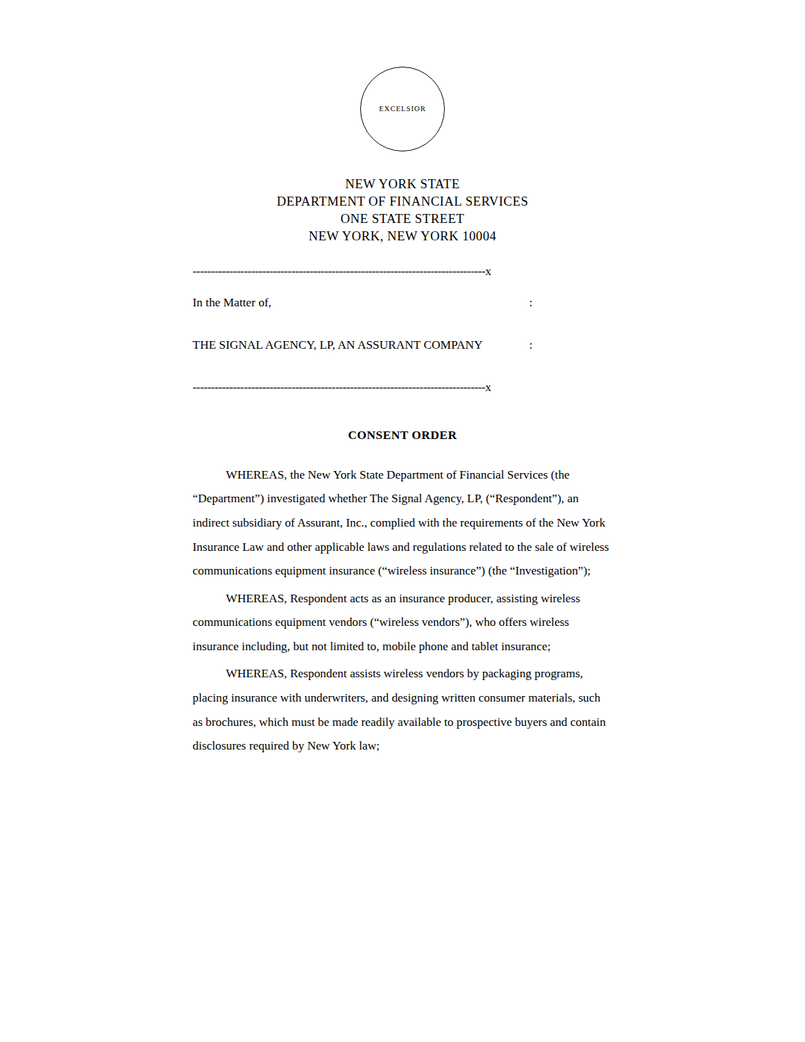Excelsior
NEW YORK STATE
DEPARTMENT OF FINANCIAL SERVICES
ONE STATE STREET
NEW YORK, NEW YORK 10004
--------------------------------------------------------------------------------x
In the Matter of,
:
THE SIGNAL AGENCY, LP, AN ASSURANT COMPANY
:
--------------------------------------------------------------------------------x
CONSENT ORDER
WHEREAS, the New York State Department of Financial Services (the “Department”) investigated whether The Signal Agency, LP, (“Respondent”), an indirect subsidiary of Assurant, Inc., complied with the requirements of the New York Insurance Law and other applicable laws and regulations related to the sale of wireless communications equipment insurance (“wireless insurance”) (the “Investigation”);
WHEREAS, Respondent acts as an insurance producer, assisting wireless communications equipment vendors (“wireless vendors”), who offers wireless insurance including, but not limited to, mobile phone and tablet insurance;
WHEREAS, Respondent assists wireless vendors by packaging programs, placing insurance with underwriters, and designing written consumer materials, such as brochures, which must be made readily available to prospective buyers and contain disclosures required by New York law;